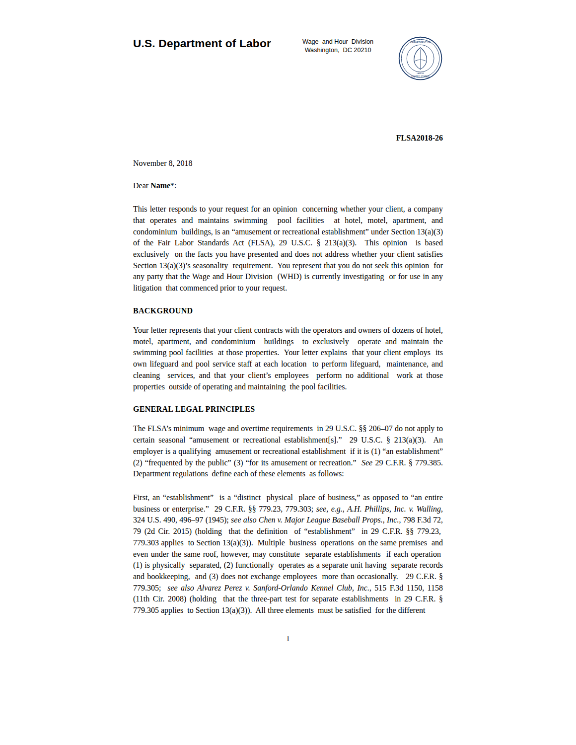U.S. Department of Labor
Wage and Hour Division
Washington, DC 20210
DEPARTMENT OF UNITED STATES LABOR
FLSA2018-26
November 8, 2018
Dear Name*:
This letter responds to your request for an opinion concerning whether your client, a company that operates and maintains swimming pool facilities at hotel, motel, apartment, and condominium buildings, is an “amusement or recreational establishment” under Section 13(a)(3) of the Fair Labor Standards Act (FLSA), 29 U.S.C. § 213(a)(3). This opinion is based exclusively on the facts you have presented and does not address whether your client satisfies Section 13(a)(3)’s seasonality requirement. You represent that you do not seek this opinion for any party that the Wage and Hour Division (WHD) is currently investigating or for use in any litigation that commenced prior to your request.
BACKGROUND
Your letter represents that your client contracts with the operators and owners of dozens of hotel, motel, apartment, and condominium buildings to exclusively operate and maintain the swimming pool facilities at those properties. Your letter explains that your client employs its own lifeguard and pool service staff at each location to perform lifeguard, maintenance, and cleaning services, and that your client’s employees perform no additional work at those properties outside of operating and maintaining the pool facilities.
GENERAL LEGAL PRINCIPLES
The FLSA’s minimum wage and overtime requirements in 29 U.S.C. §§ 206–07 do not apply to certain seasonal “amusement or recreational establishment[s].” 29 U.S.C. § 213(a)(3). An employer is a qualifying amusement or recreational establishment if it is (1) “an establishment” (2) “frequented by the public” (3) “for its amusement or recreation.” See 29 C.F.R. § 779.385. Department regulations define each of these elements as follows:
First, an “establishment” is a “distinct physical place of business,” as opposed to “an entire business or enterprise.” 29 C.F.R. §§ 779.23, 779.303; see, e.g., A.H. Phillips, Inc. v. Walling, 324 U.S. 490, 496–97 (1945); see also Chen v. Major League Baseball Props., Inc., 798 F.3d 72, 79 (2d Cir. 2015) (holding that the definition of “establishment” in 29 C.F.R. §§ 779.23, 779.303 applies to Section 13(a)(3)). Multiple business operations on the same premises and even under the same roof, however, may constitute separate establishments if each operation (1) is physically separated, (2) functionally operates as a separate unit having separate records and bookkeeping, and (3) does not exchange employees more than occasionally. 29 C.F.R. § 779.305; see also Alvarez Perez v. Sanford-Orlando Kennel Club, Inc., 515 F.3d 1150, 1158 (11th Cir. 2008) (holding that the three-part test for separate establishments in 29 C.F.R. § 779.305 applies to Section 13(a)(3)). All three elements must be satisfied for the different
1